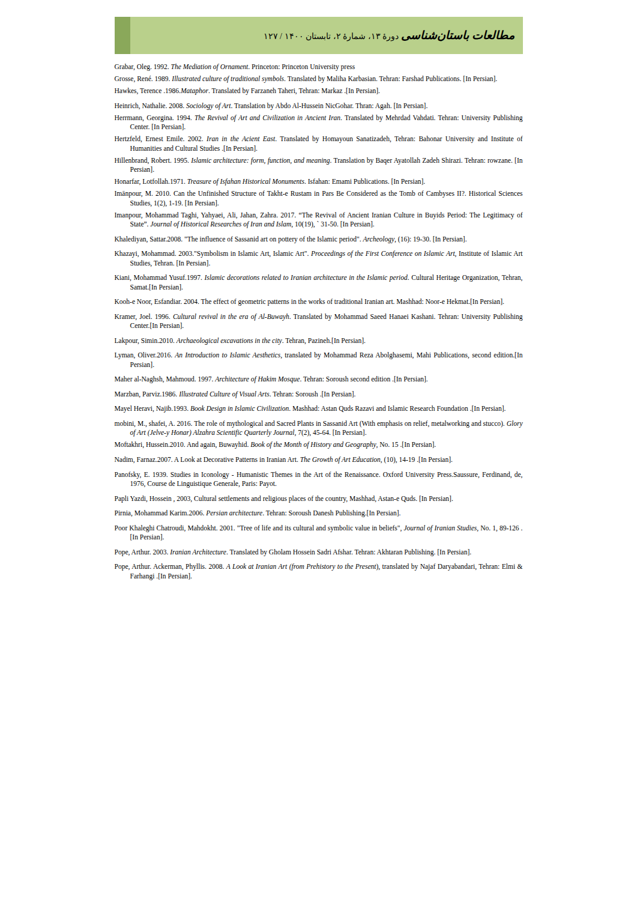مطالعات باستان‌شناسی دورۀ ۱۳، شمارۀ ۲، تابستان ۱۴۰۰ / ۱۲۷
Grabar, Oleg. 1992. The Mediation of Ornament. Princeton: Princeton University press
Grosse, René. 1989. Illustrated culture of traditional symbols. Translated by Maliha Karbasian. Tehran: Farshad Publications. [In Persian].
Hawkes, Terence .1986.Mataphor. Translated by Farzaneh Taheri, Tehran: Markaz .[In Persian].
Heinrich, Nathalie. 2008. Sociology of Art. Translation by Abdo Al-Hussein NicGohar. Thran: Agah. [In Persian].
Herrmann, Georgina. 1994. The Revival of Art and Civilization in Ancient Iran. Translated by Mehrdad Vahdati. Tehran: University Publishing Center. [In Persian].
Hertzfeld, Ernest Emile. 2002. Iran in the Acient East. Translated by Homayoun Sanatizadeh, Tehran: Bahonar University and Institute of Humanities and Cultural Studies .[In Persian].
Hillenbrand, Robert. 1995. Islamic architecture: form, function, and meaning. Translation by Baqer Ayatollah Zadeh Shirazi. Tehran: rowzane. [In Persian].
Honarfar, Lotfollah.1971. Treasure of Isfahan Historical Monuments. Isfahan: Emami Publications. [In Persian].
Imānpour, M. 2010. Can the Unfinished Structure of Takht-e Rustam in Pars Be Considered as the Tomb of Cambyses II?. Historical Sciences Studies, 1(2), 1-19. [In Persian].
Imanpour, Mohammad Taghi, Yahyaei, Ali, Jahan, Zahra. 2017. “The Revival of Ancient Iranian Culture in Buyids Period: The Legitimacy of State”. Journal of Historical Researches of Iran and Islam, 10(19), ` 31-50. [In Persian].
Khalediyan, Sattar.2008. "The influence of Sassanid art on pottery of the Islamic period". Archeology, (16): 19-30. [In Persian].
Khazayi, Mohammad. 2003."Symbolism in Islamic Art, Islamic Art". Proceedings of the First Conference on Islamic Art, Institute of Islamic Art Studies, Tehran. [In Persian].
Kiani, Mohammad Yusuf.1997. Islamic decorations related to Iranian architecture in the Islamic period. Cultural Heritage Organization, Tehran, Samat.[In Persian].
Kooh-e Noor, Esfandiar. 2004. The effect of geometric patterns in the works of traditional Iranian art. Mashhad: Noor-e Hekmat.[In Persian].
Kramer, Joel. 1996. Cultural revival in the era of Al-Buwayh. Translated by Mohammad Saeed Hanaei Kashani. Tehran: University Publishing Center.[In Persian].
Lakpour, Simin.2010. Archaeological excavations in the city. Tehran, Pazineh.[In Persian].
Lyman, Oliver.2016. An Introduction to Islamic Aesthetics, translated by Mohammad Reza Abolghasemi, Mahi Publications, second edition.[In Persian].
Maher al-Naghsh, Mahmoud. 1997. Architecture of Hakim Mosque. Tehran: Soroush second edition .[In Persian].
Marzban, Parviz.1986. Illustrated Culture of Visual Arts. Tehran: Soroush .[In Persian].
Mayel Heravi, Najib.1993. Book Design in Islamic Civilization. Mashhad: Astan Quds Razavi and Islamic Research Foundation .[In Persian].
mobini, M., shafei, A. 2016. The role of mythological and Sacred Plants in Sassanid Art (With emphasis on relief, metalworking and stucco). Glory of Art (Jelve-y Honar) Alzahra Scientific Quarterly Journal, 7(2), 45-64. [In Persian].
Moftakhri, Hussein.2010. And again, Buwayhid. Book of the Month of History and Geography, No. 15 .[In Persian].
Nadim, Farnaz.2007. A Look at Decorative Patterns in Iranian Art. The Growth of Art Education, (10), 14-19 .[In Persian].
Panofsky, E. 1939. Studies in Iconology - Humanistic Themes in the Art of the Renaissance. Oxford University Press.Saussure, Ferdinand, de, 1976, Course de Linguistique Generale, Paris: Payot.
Papli Yazdi, Hossein , 2003, Cultural settlements and religious places of the country, Mashhad, Astan-e Quds. [In Persian].
Pirnia, Mohammad Karim.2006. Persian architecture. Tehran: Soroush Danesh Publishing.[In Persian].
Poor Khaleghi Chatroudi, Mahdokht. 2001. "Tree of life and its cultural and symbolic value in beliefs", Journal of Iranian Studies, No. 1, 89-126 .[In Persian].
Pope, Arthur. 2003. Iranian Architecture. Translated by Gholam Hossein Sadri Afshar. Tehran: Akhtaran Publishing. [In Persian].
Pope, Arthur. Ackerman, Phyllis. 2008. A Look at Iranian Art (from Prehistory to the Present), translated by Najaf Daryabandari, Tehran: Elmi & Farhangi .[In Persian].